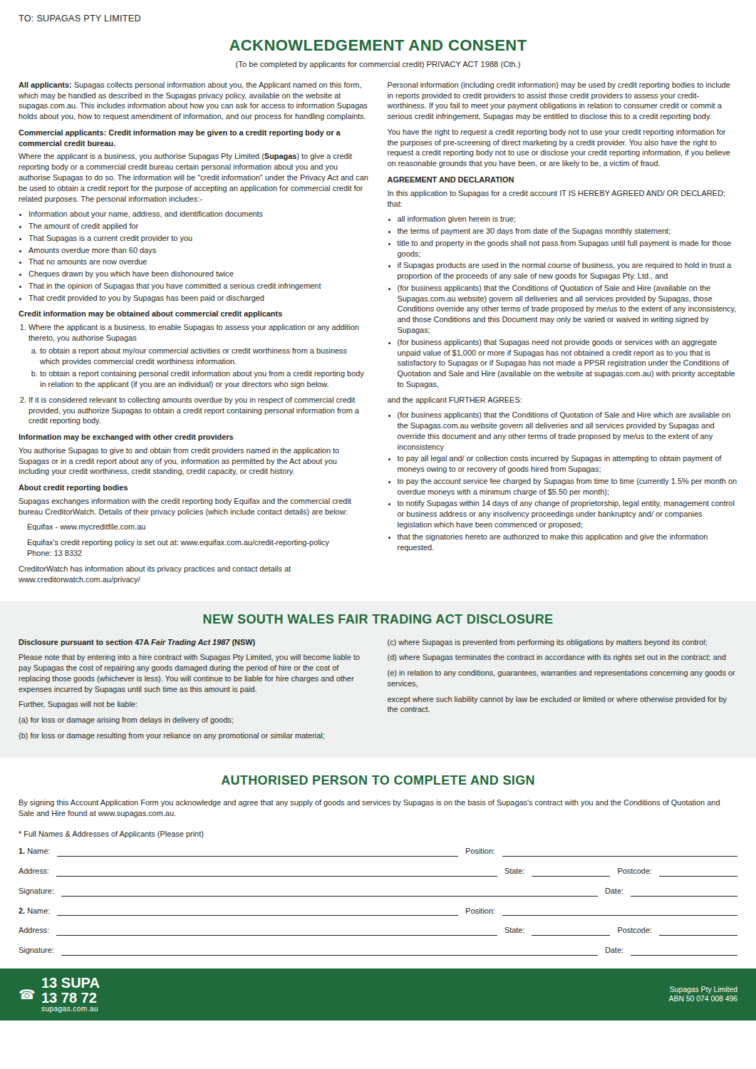TO: SUPAGAS PTY LIMITED
ACKNOWLEDGEMENT AND CONSENT
(To be completed by applicants for commercial credit) PRIVACY ACT 1988 (Cth.)
All applicants: Supagas collects personal information about you, the Applicant named on this form, which may be handled as described in the Supagas privacy policy, available on the website at supagas.com.au. This includes information about how you can ask for access to information Supagas holds about you, how to request amendment of information, and our process for handling complaints.
Commercial applicants: Credit information may be given to a credit reporting body or a commercial credit bureau.
Where the applicant is a business, you authorise Supagas Pty Limited (Supagas) to give a credit reporting body or a commercial credit bureau certain personal information about you and you authorise Supagas to do so. The information will be "credit information" under the Privacy Act and can be used to obtain a credit report for the purpose of accepting an application for commercial credit for related purposes. The personal information includes:-
Information about your name, address, and identification documents
The amount of credit applied for
That Supagas is a current credit provider to you
Amounts overdue more than 60 days
That no amounts are now overdue
Cheques drawn by you which have been dishonoured twice
That in the opinion of Supagas that you have committed a serious credit infringement
That credit provided to you by Supagas has been paid or discharged
Credit information may be obtained about commercial credit applicants
Where the applicant is a business, to enable Supagas to assess your application or any addition thereto, you authorise Supagas
to obtain a report about my/our commercial activities or credit worthiness from a business which provides commercial credit worthiness information.
to obtain a report containing personal credit information about you from a credit reporting body in relation to the applicant (if you are an individual) or your directors who sign below.
If it is considered relevant to collecting amounts overdue by you in respect of commercial credit provided, you authorize Supagas to obtain a credit report containing personal information from a credit reporting body.
Information may be exchanged with other credit providers
You authorise Supagas to give to and obtain from credit providers named in the application to Supagas or in a credit report about any of you, information as permitted by the Act about you including your credit worthiness, credit standing, credit capacity, or credit history.
About credit reporting bodies
Supagas exchanges information with the credit reporting body Equifax and the commercial credit bureau CreditorWatch. Details of their privacy policies (which include contact details) are below:
Equifax - www.mycreditfile.com.au
Equifax's credit reporting policy is set out at: www.equifax.com.au/credit-reporting-policy
Phone: 13 8332
CreditorWatch has information about its privacy practices and contact details at www.creditorwatch.com.au/privacy/
Personal information (including credit information) may be used by credit reporting bodies to include in reports provided to credit providers to assist those credit providers to assess your credit-worthiness. If you fail to meet your payment obligations in relation to consumer credit or commit a serious credit infringement, Supagas may be entitled to disclose this to a credit reporting body.
You have the right to request a credit reporting body not to use your credit reporting information for the purposes of pre-screening of direct marketing by a credit provider. You also have the right to request a credit reporting body not to use or disclose your credit reporting information, if you believe on reasonable grounds that you have been, or are likely to be, a victim of fraud.
AGREEMENT AND DECLARATION
In this application to Supagas for a credit account IT IS HEREBY AGREED AND/ OR DECLARED; that:
all information given herein is true;
the terms of payment are 30 days from date of the Supagas monthly statement;
title to and property in the goods shall not pass from Supagas until full payment is made for those goods;
if Supagas products are used in the normal course of business, you are required to hold in trust a proportion of the proceeds of any sale of new goods for Supagas Pty. Ltd., and
(for business applicants) that the Conditions of Quotation of Sale and Hire (available on the Supagas.com.au website) govern all deliveries and all services provided by Supagas, those Conditions override any other terms of trade proposed by me/us to the extent of any inconsistency, and those Conditions and this Document may only be varied or waived in writing signed by Supagas;
(for business applicants) that Supagas need not provide goods or services with an aggregate unpaid value of $1,000 or more if Supagas has not obtained a credit report as to you that is satisfactory to Supagas or if Supagas has not made a PPSR registration under the Conditions of Quotation and Sale and Hire (available on the website at supagas.com.au) with priority acceptable to Supagas,
and the applicant FURTHER AGREES:
(for business applicants) that the Conditions of Quotation of Sale and Hire which are available on the Supagas.com.au website govern all deliveries and all services provided by Supagas and override this document and any other terms of trade proposed by me/us to the extent of any inconsistency
to pay all legal and/ or collection costs incurred by Supagas in attempting to obtain payment of moneys owing to or recovery of goods hired from Supagas;
to pay the account service fee charged by Supagas from time to time (currently 1.5% per month on overdue moneys with a minimum charge of $5.50 per month);
to notify Supagas within 14 days of any change of proprietorship, legal entity, management control or business address or any insolvency proceedings under bankruptcy and/ or companies legislation which have been commenced or proposed;
that the signatories hereto are authorized to make this application and give the information requested.
NEW SOUTH WALES FAIR TRADING ACT DISCLOSURE
Disclosure pursuant to section 47A Fair Trading Act 1987 (NSW)
Please note that by entering into a hire contract with Supagas Pty Limited, you will become liable to pay Supagas the cost of repairing any goods damaged during the period of hire or the cost of replacing those goods (whichever is less). You will continue to be liable for hire charges and other expenses incurred by Supagas until such time as this amount is paid.
Further, Supagas will not be liable:
(a) for loss or damage arising from delays in delivery of goods;
(b) for loss or damage resulting from your reliance on any promotional or similar material;
(c) where Supagas is prevented from performing its obligations by matters beyond its control;
(d) where Supagas terminates the contract in accordance with its rights set out in the contract; and
(e) in relation to any conditions, guarantees, warranties and representations concerning any goods or services,
except where such liability cannot by law be excluded or limited or where otherwise provided for by the contract.
AUTHORISED PERSON TO COMPLETE AND SIGN
By signing this Account Application Form you acknowledge and agree that any supply of goods and services by Supagas is on the basis of Supagas's contract with you and the Conditions of Quotation and Sale and Hire found at www.supagas.com.au.
* Full Names & Addresses of Applicants (Please print)
1. Name: Position:
Address: State: Postcode:
Signature: Date:
2. Name: Position:
Address: State: Postcode:
Signature: Date:
☎
13 SUPA
13 78 72 supagas.com.au
Supagas Pty Limited
ABN 50 074 008 496